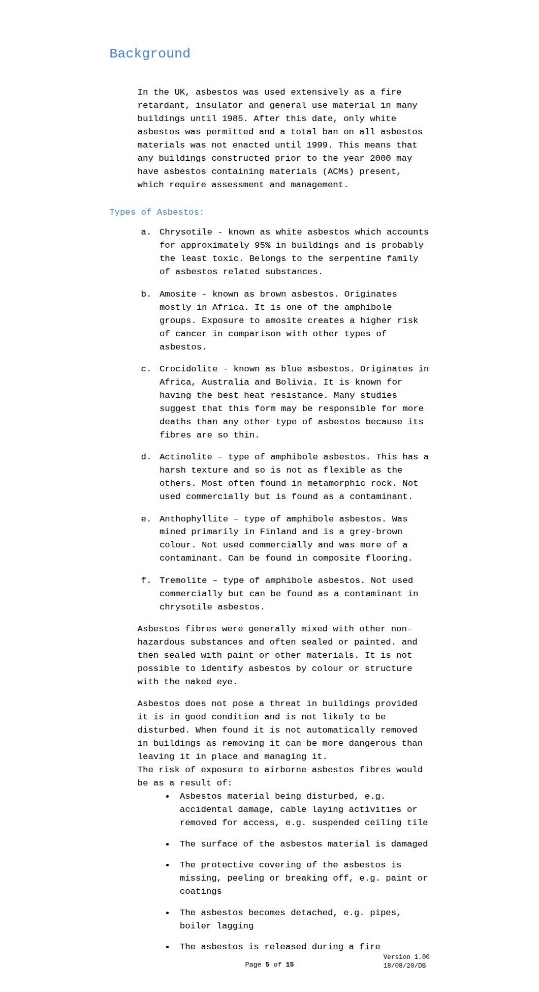Background
In the UK, asbestos was used extensively as a fire retardant, insulator and general use material in many buildings until 1985. After this date, only white asbestos was permitted and a total ban on all asbestos materials was not enacted until 1999. This means that any buildings constructed prior to the year 2000 may have asbestos containing materials (ACMs) present, which require assessment and management.
Types of Asbestos:
Chrysotile - known as white asbestos which accounts for approximately 95% in buildings and is probably the least toxic. Belongs to the serpentine family of asbestos related substances.
Amosite - known as brown asbestos. Originates mostly in Africa. It is one of the amphibole groups. Exposure to amosite creates a higher risk of cancer in comparison with other types of asbestos.
Crocidolite - known as blue asbestos. Originates in Africa, Australia and Bolivia. It is known for having the best heat resistance. Many studies suggest that this form may be responsible for more deaths than any other type of asbestos because its fibres are so thin.
Actinolite – type of amphibole asbestos. This has a harsh texture and so is not as flexible as the others. Most often found in metamorphic rock. Not used commercially but is found as a contaminant.
Anthophyllite – type of amphibole asbestos. Was mined primarily in Finland and is a grey-brown colour. Not used commercially and was more of a contaminant. Can be found in composite flooring.
Tremolite – type of amphibole asbestos. Not used commercially but can be found as a contaminant in chrysotile asbestos.
Asbestos fibres were generally mixed with other non-hazardous substances and often sealed or painted. and then sealed with paint or other materials. It is not possible to identify asbestos by colour or structure with the naked eye.
Asbestos does not pose a threat in buildings provided it is in good condition and is not likely to be disturbed. When found it is not automatically removed in buildings as removing it can be more dangerous than leaving it in place and managing it.
The risk of exposure to airborne asbestos fibres would be as a result of:
Asbestos material being disturbed, e.g. accidental damage, cable laying activities or removed for access, e.g. suspended ceiling tile
The surface of the asbestos material is damaged
The protective covering of the asbestos is missing, peeling or breaking off, e.g. paint or coatings
The asbestos becomes detached, e.g. pipes, boiler lagging
The asbestos is released during a fire
Page 5 of 15
Version 1.00
18/08/20/DB